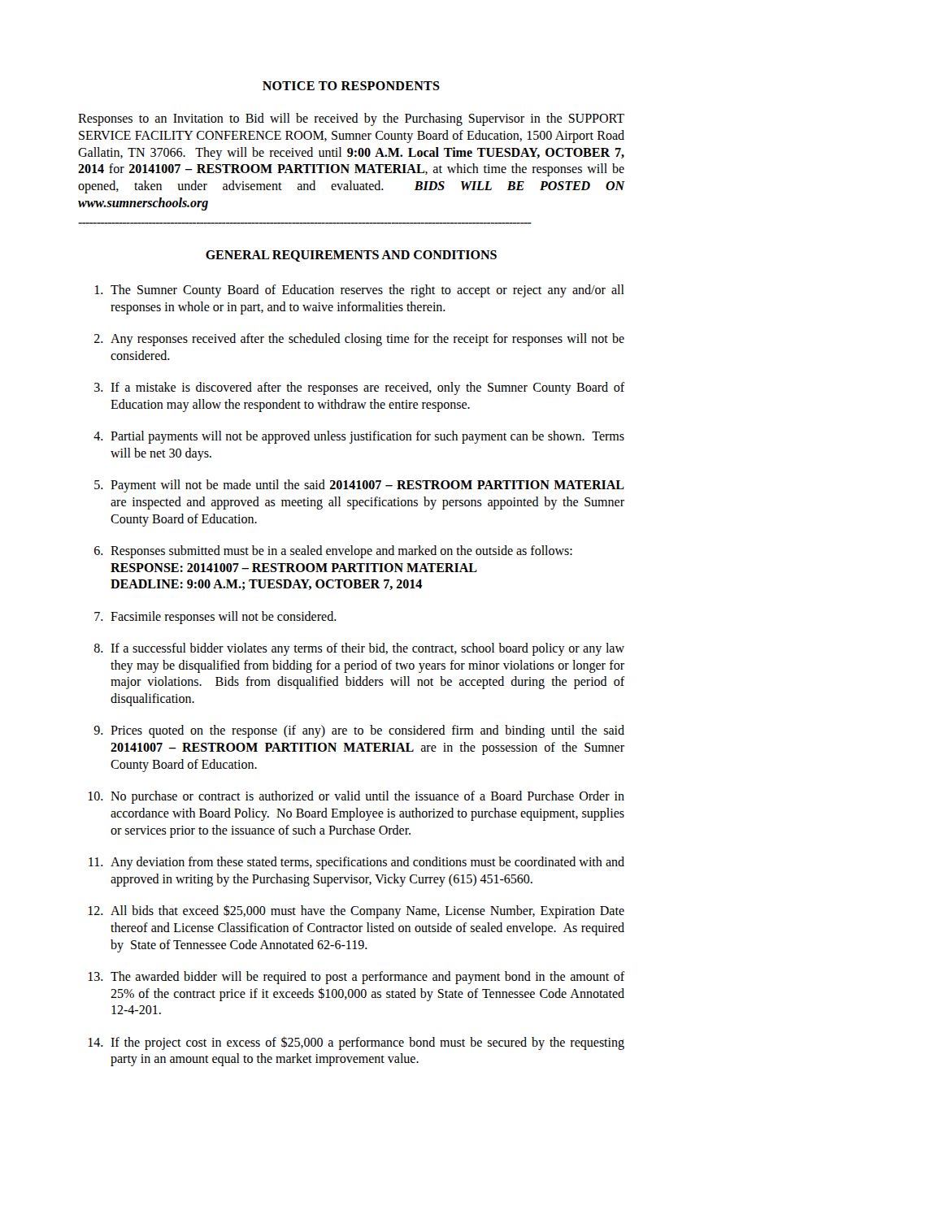NOTICE TO RESPONDENTS
Responses to an Invitation to Bid will be received by the Purchasing Supervisor in the SUPPORT SERVICE FACILITY CONFERENCE ROOM, Sumner County Board of Education, 1500 Airport Road Gallatin, TN 37066. They will be received until 9:00 A.M. Local Time TUESDAY, OCTOBER 7, 2014 for 20141007 – RESTROOM PARTITION MATERIAL, at which time the responses will be opened, taken under advisement and evaluated. BIDS WILL BE POSTED ON www.sumnerschools.org
---------------------------------------------------------------------------------------------------------------------------
GENERAL REQUIREMENTS AND CONDITIONS
The Sumner County Board of Education reserves the right to accept or reject any and/or all responses in whole or in part, and to waive informalities therein.
Any responses received after the scheduled closing time for the receipt for responses will not be considered.
If a mistake is discovered after the responses are received, only the Sumner County Board of Education may allow the respondent to withdraw the entire response.
Partial payments will not be approved unless justification for such payment can be shown. Terms will be net 30 days.
Payment will not be made until the said 20141007 – RESTROOM PARTITION MATERIAL are inspected and approved as meeting all specifications by persons appointed by the Sumner County Board of Education.
Responses submitted must be in a sealed envelope and marked on the outside as follows:
RESPONSE: 20141007 – RESTROOM PARTITION MATERIAL
DEADLINE: 9:00 A.M.; TUESDAY, OCTOBER 7, 2014
Facsimile responses will not be considered.
If a successful bidder violates any terms of their bid, the contract, school board policy or any law they may be disqualified from bidding for a period of two years for minor violations or longer for major violations. Bids from disqualified bidders will not be accepted during the period of disqualification.
Prices quoted on the response (if any) are to be considered firm and binding until the said 20141007 – RESTROOM PARTITION MATERIAL are in the possession of the Sumner County Board of Education.
No purchase or contract is authorized or valid until the issuance of a Board Purchase Order in accordance with Board Policy. No Board Employee is authorized to purchase equipment, supplies or services prior to the issuance of such a Purchase Order.
Any deviation from these stated terms, specifications and conditions must be coordinated with and approved in writing by the Purchasing Supervisor, Vicky Currey (615) 451-6560.
All bids that exceed $25,000 must have the Company Name, License Number, Expiration Date thereof and License Classification of Contractor listed on outside of sealed envelope. As required by State of Tennessee Code Annotated 62-6-119.
The awarded bidder will be required to post a performance and payment bond in the amount of 25% of the contract price if it exceeds $100,000 as stated by State of Tennessee Code Annotated 12-4-201.
If the project cost in excess of $25,000 a performance bond must be secured by the requesting party in an amount equal to the market improvement value.